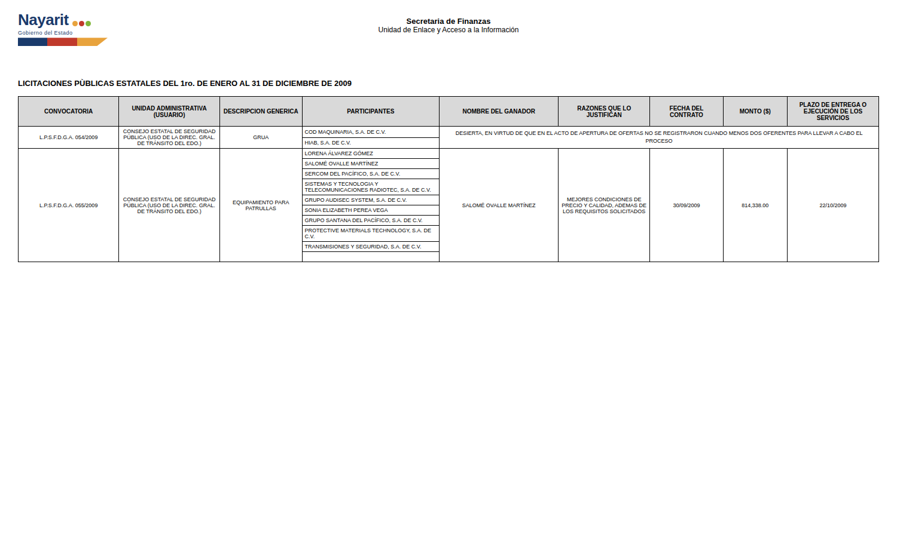Nayarit
Gobierno del Estado
Secretaria de Finanzas
Unidad de Enlace y Acceso a la Información
LICITACIONES PÙBLICAS ESTATALES DEL 1ro. DE ENERO AL 31 DE DICIEMBRE DE 2009
| CONVOCATORIA | UNIDAD ADMINISTRATIVA (USUARIO) | DESCRIPCION GENERICA | PARTICIPANTES | NOMBRE DEL GANADOR | RAZONES QUE LO JUSTIFICAN | FECHA DEL CONTRATO | MONTO ($) | PLAZO DE ENTREGA O EJECUCIÓN DE LOS SERVICIOS |
| --- | --- | --- | --- | --- | --- | --- | --- | --- |
| L.P.S.F.D.G.A. 054/2009 | CONSEJO ESTATAL DE SEGURIDAD PÚBLICA (USO DE LA DIREC. GRAL. DE TRÁNSITO DEL EDO.) | GRUA | COD MAQUINARIA, S.A. DE C.V. | DESIERTA, EN VIRTUD DE QUE EN EL ACTO DE APERTURA DE OFERTAS NO SE REGISTRARON CUANDO MENOS DOS OFERENTES PARA LLEVAR A CABO EL PROCESO |
| HIAB, S.A. DE C.V. |
| L.P.S.F.D.G.A. 055/2009 | CONSEJO ESTATAL DE SEGURIDAD PÚBLICA (USO DE LA DIREC. GRAL. DE TRÁNSITO DEL EDO.) | EQUIPAMIENTO PARA PATRULLAS | LORENA ÁLVAREZ GÓMEZ | SALOMÉ OVALLE MARTÍNEZ | MEJORES CONDICIONES DE PRECIO Y CALIDAD, ADEMAS DE LOS REQUISITOS SOLICITADOS | 30/09/2009 | 814,338.00 | 22/10/2009 |
| SALOMÉ OVALLE MARTÍNEZ |
| SERCOM DEL PACÍFICO, S.A. DE C.V. |
| SISTEMAS Y TECNOLOGIA Y TELECOMUNICACIONES RADIOTEC, S.A. DE C.V. |
| GRUPO AUDISEC SYSTEM, S.A. DE C.V. |
| SONIA ELIZABETH PEREA VEGA |
| GRUPO SANTANA DEL PACÍFICO, S.A. DE C.V. |
| PROTECTIVE MATERIALS TECHNOLOGY, S.A. DE C.V. |
| TRANSMISIONES Y SEGURIDAD, S.A. DE C.V. |